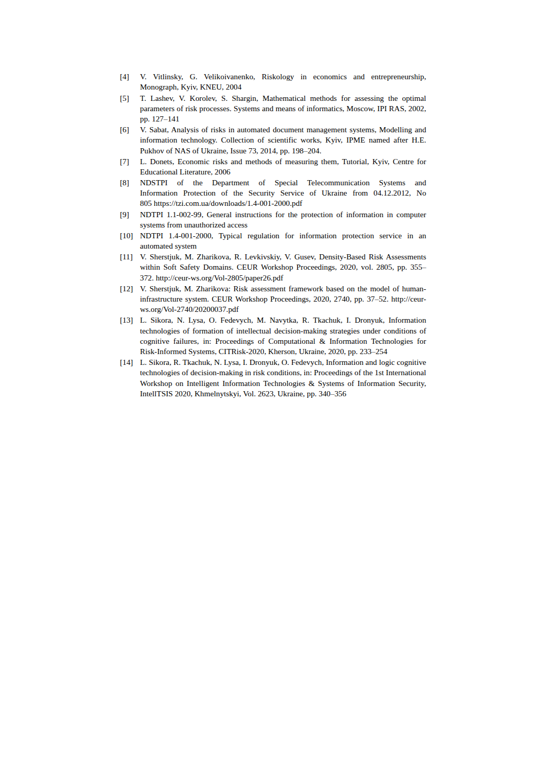[4] V. Vitlinsky, G. Velikoivanenko, Riskology in economics and entrepreneurship, Monograph, Kyiv, KNEU, 2004
[5] T. Lashev, V. Korolev, S. Shargin, Mathematical methods for assessing the optimal parameters of risk processes. Systems and means of informatics, Moscow, IPI RAS, 2002, pp. 127–141
[6] V. Sabat, Analysis of risks in automated document management systems, Modelling and information technology. Collection of scientific works, Kyiv, IPME named after H.E. Pukhov of NAS of Ukraine, Issue 73, 2014, pp. 198–204.
[7] L. Donets, Economic risks and methods of measuring them, Tutorial, Kyiv, Centre for Educational Literature, 2006
[8] NDSTPI of the Department of Special Telecommunication Systems and Information Protection of the Security Service of Ukraine from 04.12.2012, No 805 https://tzi.com.ua/downloads/1.4-001-2000.pdf
[9] NDTPI 1.1-002-99, General instructions for the protection of information in computer systems from unauthorized access
[10] NDTPI 1.4-001-2000, Typical regulation for information protection service in an automated system
[11] V. Sherstjuk, M. Zharikova, R. Levkivskiy, V. Gusev, Density-Based Risk Assessments within Soft Safety Domains. CEUR Workshop Proceedings, 2020, vol. 2805, pp. 355–372. http://ceur-ws.org/Vol-2805/paper26.pdf
[12] V. Sherstjuk, M. Zharikova: Risk assessment framework based on the model of human-infrastructure system. CEUR Workshop Proceedings, 2020, 2740, pp. 37–52. http://ceur-ws.org/Vol-2740/20200037.pdf
[13] L. Sikora, N. Lysa, O. Fedevych, M. Navytka, R. Tkachuk, I. Dronyuk, Information technologies of formation of intellectual decision-making strategies under conditions of cognitive failures, in: Proceedings of Computational & Information Technologies for Risk-Informed Systems, CITRisk-2020, Kherson, Ukraine, 2020, pp. 233–254
[14] L. Sikora, R. Tkachuk, N. Lysa, I. Dronyuk, O. Fedevych, Information and logic cognitive technologies of decision-making in risk conditions, in: Proceedings of the 1st International Workshop on Intelligent Information Technologies & Systems of Information Security, IntellTSIS 2020, Khmelnytskyi, Vol. 2623, Ukraine, pp. 340–356